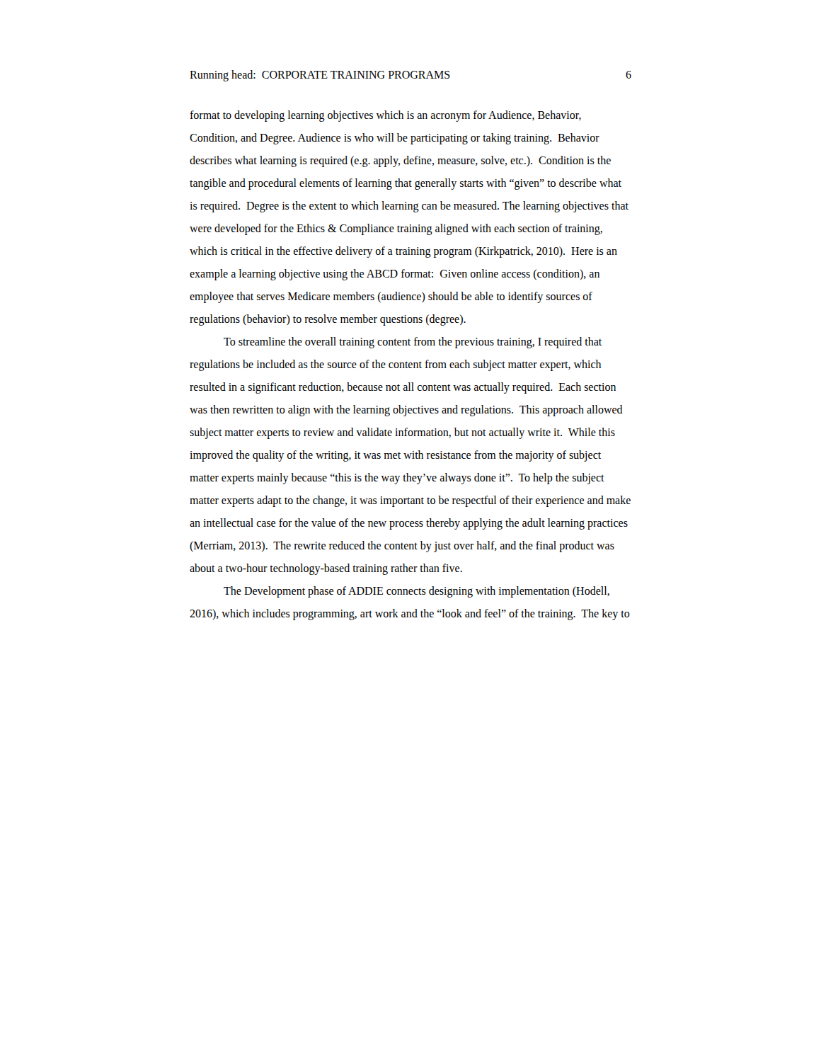Running head: CORPORATE TRAINING PROGRAMS 6
format to developing learning objectives which is an acronym for Audience, Behavior, Condition, and Degree. Audience is who will be participating or taking training. Behavior describes what learning is required (e.g. apply, define, measure, solve, etc.). Condition is the tangible and procedural elements of learning that generally starts with “given” to describe what is required. Degree is the extent to which learning can be measured. The learning objectives that were developed for the Ethics & Compliance training aligned with each section of training, which is critical in the effective delivery of a training program (Kirkpatrick, 2010). Here is an example a learning objective using the ABCD format: Given online access (condition), an employee that serves Medicare members (audience) should be able to identify sources of regulations (behavior) to resolve member questions (degree).
To streamline the overall training content from the previous training, I required that regulations be included as the source of the content from each subject matter expert, which resulted in a significant reduction, because not all content was actually required. Each section was then rewritten to align with the learning objectives and regulations. This approach allowed subject matter experts to review and validate information, but not actually write it. While this improved the quality of the writing, it was met with resistance from the majority of subject matter experts mainly because “this is the way they’ve always done it”. To help the subject matter experts adapt to the change, it was important to be respectful of their experience and make an intellectual case for the value of the new process thereby applying the adult learning practices (Merriam, 2013). The rewrite reduced the content by just over half, and the final product was about a two-hour technology-based training rather than five.
The Development phase of ADDIE connects designing with implementation (Hodell, 2016), which includes programming, art work and the “look and feel” of the training. The key to